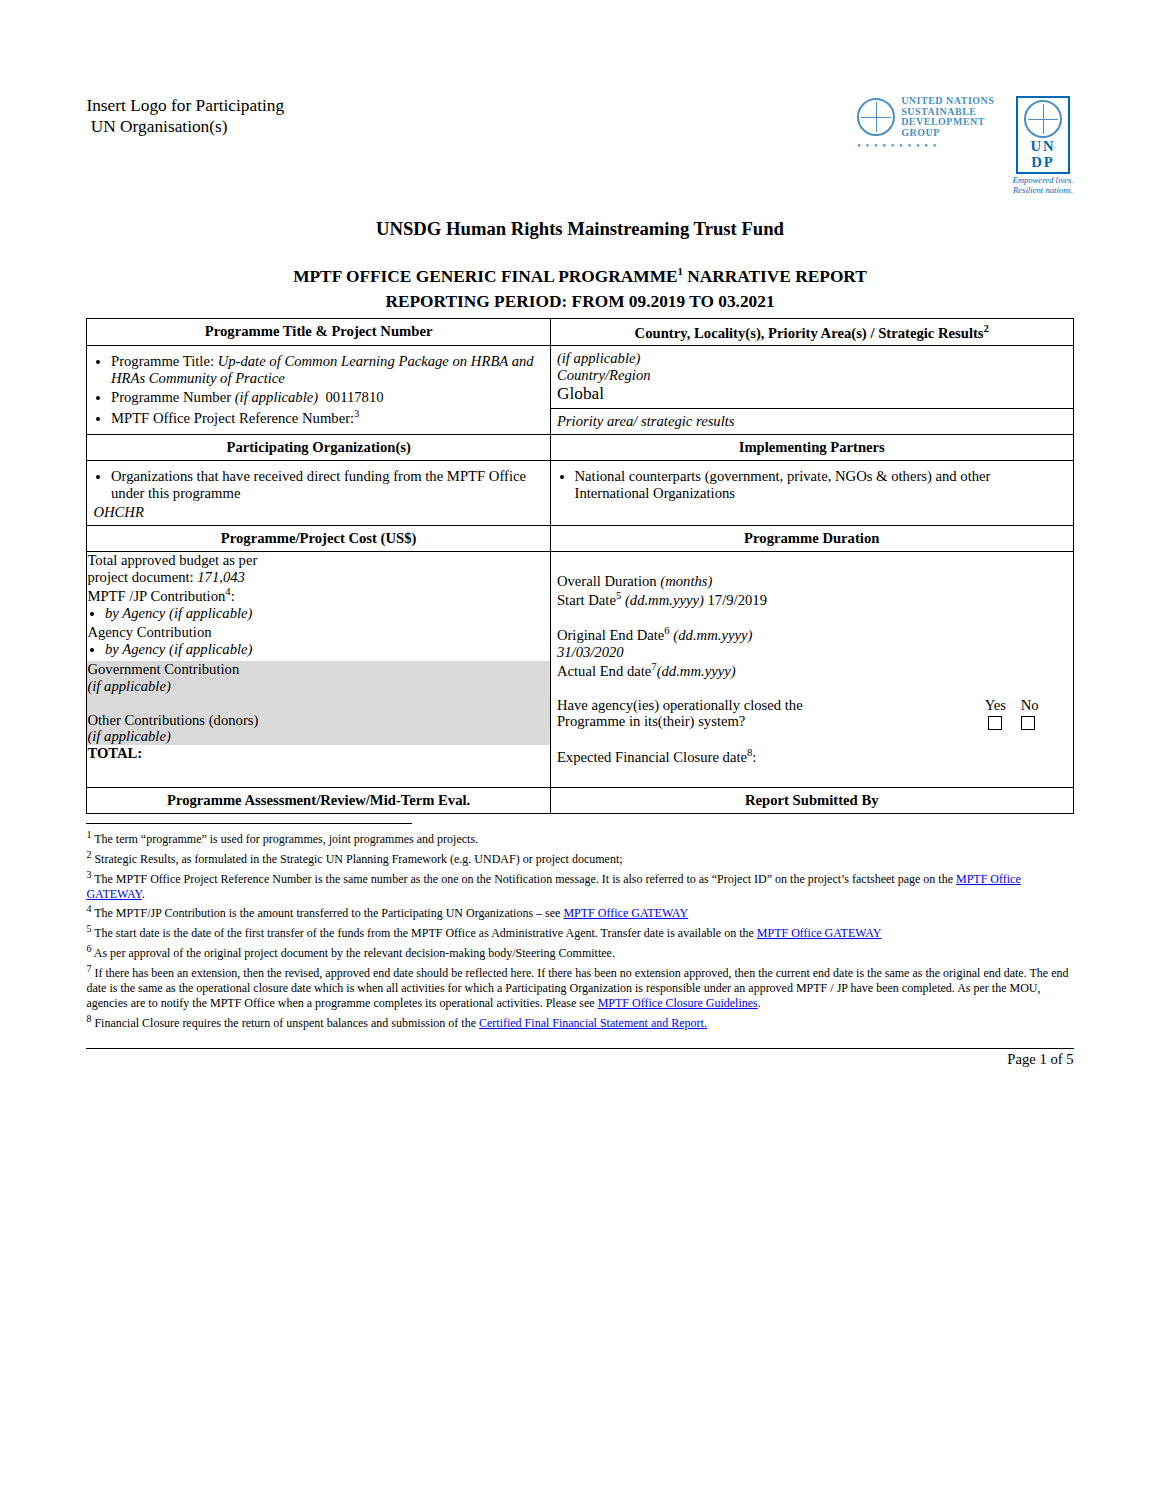Insert Logo for Participating
UN Organisation(s)
UNITED NATIONS
SUSTAINABLE
DEVELOPMENT
GROUP
• • • • • • • • • •
UN
DP
Empowered lives.
Resilient nations.
UNSDG Human Rights Mainstreaming Trust Fund
MPTF OFFICE GENERIC FINAL PROGRAMME1 NARRATIVE REPORT
REPORTING PERIOD: FROM 09.2019 TO 03.2021
| Programme Title & Project Number | Country, Locality(s), Priority Area(s) / Strategic Results 2 |
| Programme Title: Up-date of Common Learning Package on HRBA and HRAs Community of Practice Programme Number (if applicable) 00117810 MPTF Office Project Reference Number: 3 | (if applicable) Country/Region Global |
| Priority area/ strategic results |
| Participating Organization(s) | Implementing Partners |
| Organizations that have received direct funding from the MPTF Office under this programme OHCHR | National counterparts (government, private, NGOs & others) and other International Organizations |
| Programme/Project Cost (US$) | Programme Duration |
| / Total approved budget as per project document: 171,043 MPTF /JP Contribution 4 : by Agency (if applicable) Agency Contribution by Agency (if applicable) / / Government Contribution (if applicable) Other Contributions (donors) (if applicable) / / TOTAL: / | Overall Duration (months) Start Date 5 (dd.mm.yyyy) 17/9/2019 Original End Date 6 (dd.mm.yyyy) 31/03/2020 Actual End date 7 (dd.mm.yyyy) Have agency(ies) operationally closed the Programme in its(their) system? Yes No Expected Financial Closure date 8 : |
| Programme Assessment/Review/Mid-Term Eval. | Report Submitted By |
1 The term “programme” is used for programmes, joint programmes and projects.
2 Strategic Results, as formulated in the Strategic UN Planning Framework (e.g. UNDAF) or project document;
3 The MPTF Office Project Reference Number is the same number as the one on the Notification message. It is also referred to as “Project ID” on the project’s factsheet page on the MPTF Office GATEWAY.
4 The MPTF/JP Contribution is the amount transferred to the Participating UN Organizations – see MPTF Office GATEWAY
5 The start date is the date of the first transfer of the funds from the MPTF Office as Administrative Agent. Transfer date is available on the MPTF Office GATEWAY
6 As per approval of the original project document by the relevant decision-making body/Steering Committee.
7 If there has been an extension, then the revised, approved end date should be reflected here. If there has been no extension approved, then the current end date is the same as the original end date. The end date is the same as the operational closure date which is when all activities for which a Participating Organization is responsible under an approved MPTF / JP have been completed. As per the MOU, agencies are to notify the MPTF Office when a programme completes its operational activities. Please see MPTF Office Closure Guidelines.
8 Financial Closure requires the return of unspent balances and submission of the Certified Final Financial Statement and Report.
Page 1 of 5